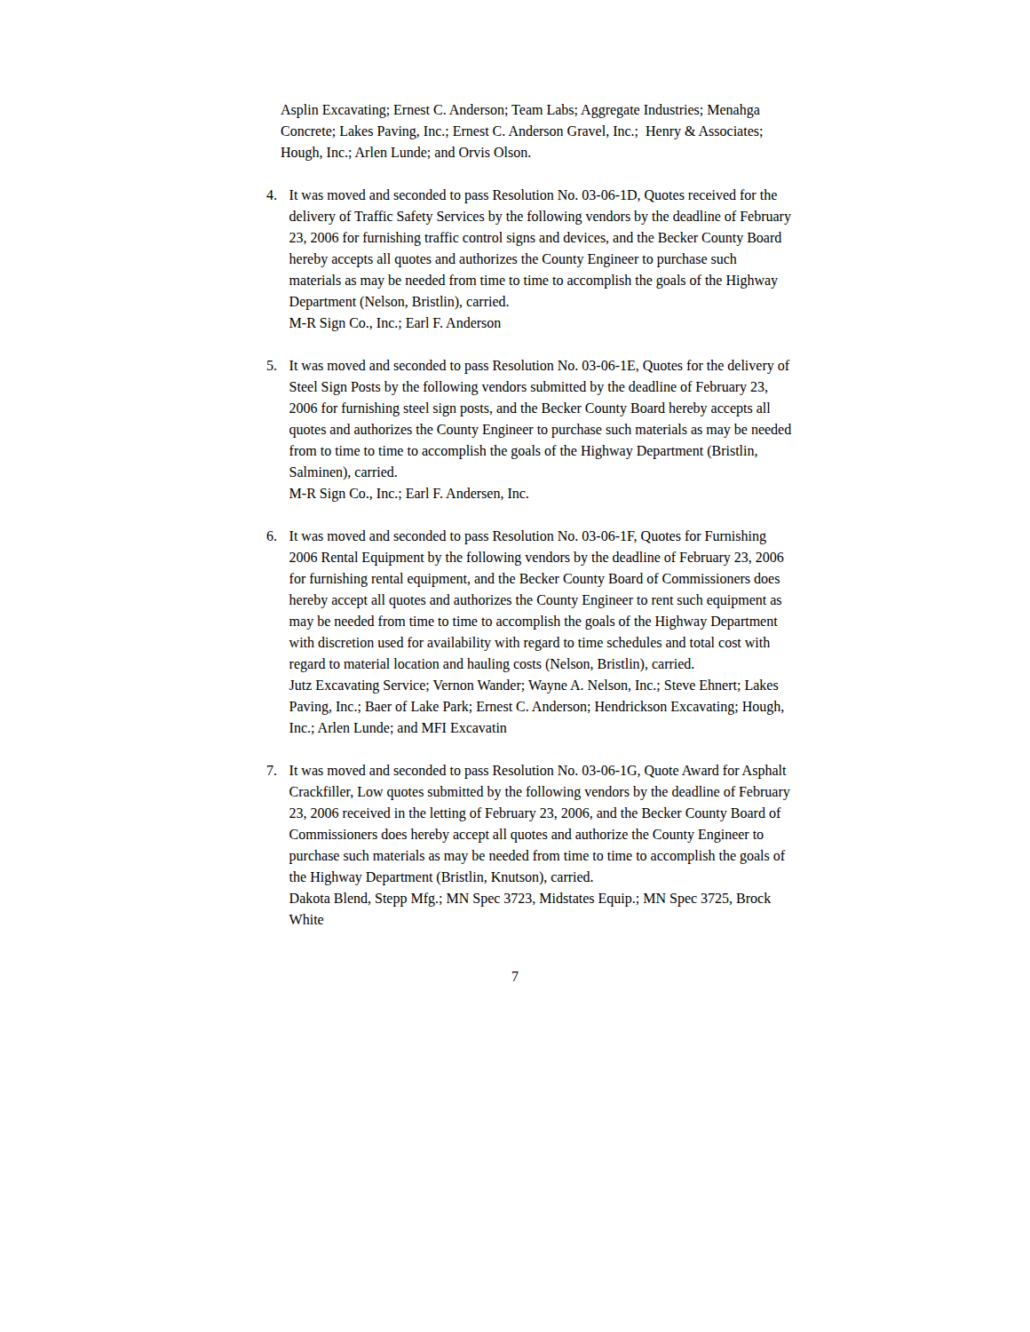Asplin Excavating; Ernest C. Anderson; Team Labs; Aggregate Industries; Menahga Concrete; Lakes Paving, Inc.; Ernest C. Anderson Gravel, Inc.; Henry & Associates; Hough, Inc.; Arlen Lunde; and Orvis Olson.
It was moved and seconded to pass Resolution No. 03-06-1D, Quotes received for the delivery of Traffic Safety Services by the following vendors by the deadline of February 23, 2006 for furnishing traffic control signs and devices, and the Becker County Board hereby accepts all quotes and authorizes the County Engineer to purchase such materials as may be needed from time to time to accomplish the goals of the Highway Department (Nelson, Bristlin), carried.
M-R Sign Co., Inc.; Earl F. Anderson
It was moved and seconded to pass Resolution No. 03-06-1E, Quotes for the delivery of Steel Sign Posts by the following vendors submitted by the deadline of February 23, 2006 for furnishing steel sign posts, and the Becker County Board hereby accepts all quotes and authorizes the County Engineer to purchase such materials as may be needed from to time to time to accomplish the goals of the Highway Department (Bristlin, Salminen), carried.
M-R Sign Co., Inc.; Earl F. Andersen, Inc.
It was moved and seconded to pass Resolution No. 03-06-1F, Quotes for Furnishing 2006 Rental Equipment by the following vendors by the deadline of February 23, 2006 for furnishing rental equipment, and the Becker County Board of Commissioners does hereby accept all quotes and authorizes the County Engineer to rent such equipment as may be needed from time to time to accomplish the goals of the Highway Department with discretion used for availability with regard to time schedules and total cost with regard to material location and hauling costs (Nelson, Bristlin), carried.
Jutz Excavating Service; Vernon Wander; Wayne A. Nelson, Inc.; Steve Ehnert; Lakes Paving, Inc.; Baer of Lake Park; Ernest C. Anderson; Hendrickson Excavating; Hough, Inc.; Arlen Lunde; and MFI Excavatin
It was moved and seconded to pass Resolution No. 03-06-1G, Quote Award for Asphalt Crackfiller, Low quotes submitted by the following vendors by the deadline of February 23, 2006 received in the letting of February 23, 2006, and the Becker County Board of Commissioners does hereby accept all quotes and authorize the County Engineer to purchase such materials as may be needed from time to time to accomplish the goals of the Highway Department (Bristlin, Knutson), carried.
Dakota Blend, Stepp Mfg.; MN Spec 3723, Midstates Equip.; MN Spec 3725, Brock White
7